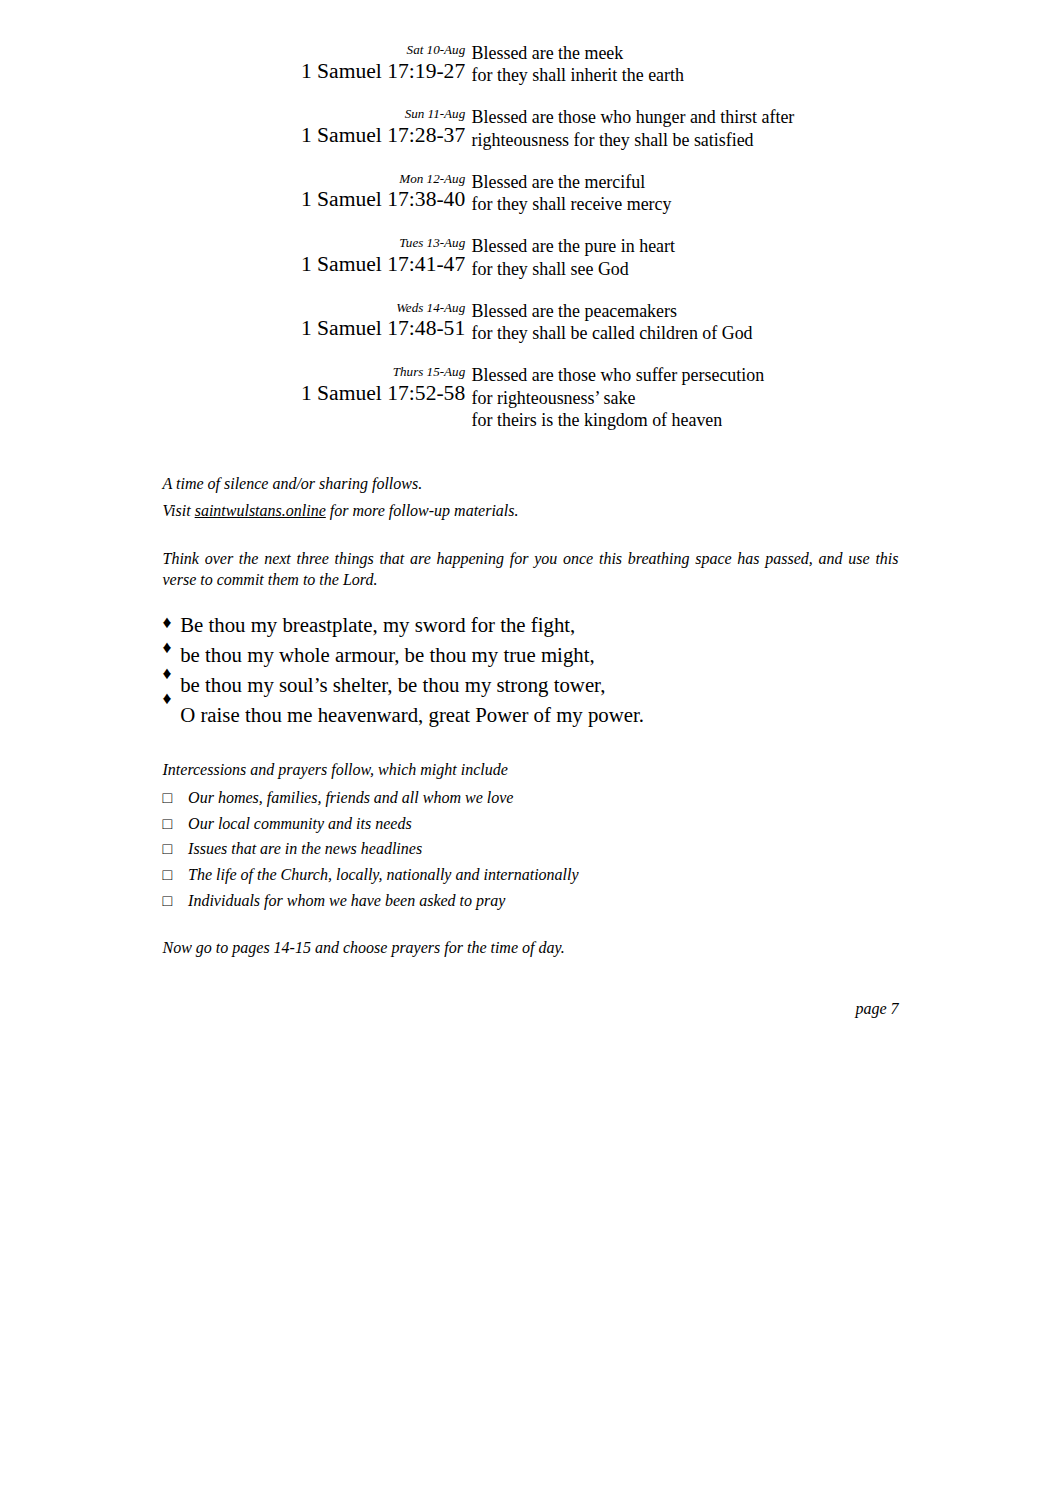| Sat 10-Aug 1 Samuel 17:19-27 | Blessed are the meek for they shall inherit the earth |
| Sun 11-Aug 1 Samuel 17:28-37 | Blessed are those who hunger and thirst after righteousness for they shall be satisfied |
| Mon 12-Aug 1 Samuel 17:38-40 | Blessed are the merciful for they shall receive mercy |
| Tues 13-Aug 1 Samuel 17:41-47 | Blessed are the pure in heart for they shall see God |
| Weds 14-Aug 1 Samuel 17:48-51 | Blessed are the peacemakers for they shall be called children of God |
| Thurs 15-Aug 1 Samuel 17:52-58 | Blessed are those who suffer persecution for righteousness’ sake for theirs is the kingdom of heaven |
A time of silence and/or sharing follows.
Visit saintwulstans.online for more follow-up materials.
Think over the next three things that are happening for you once this breathing space has passed, and use this verse to commit them to the Lord.
♦
♦
♦
♦
Be thou my breastplate, my sword for the fight,
be thou my whole armour, be thou my true might,
be thou my soul’s shelter, be thou my strong tower,
O raise thou me heavenward, great Power of my power.
Intercessions and prayers follow, which might include
Our homes, families, friends and all whom we love
Our local community and its needs
Issues that are in the news headlines
The life of the Church, locally, nationally and internationally
Individuals for whom we have been asked to pray
Now go to pages 14-15 and choose prayers for the time of day.
page 7